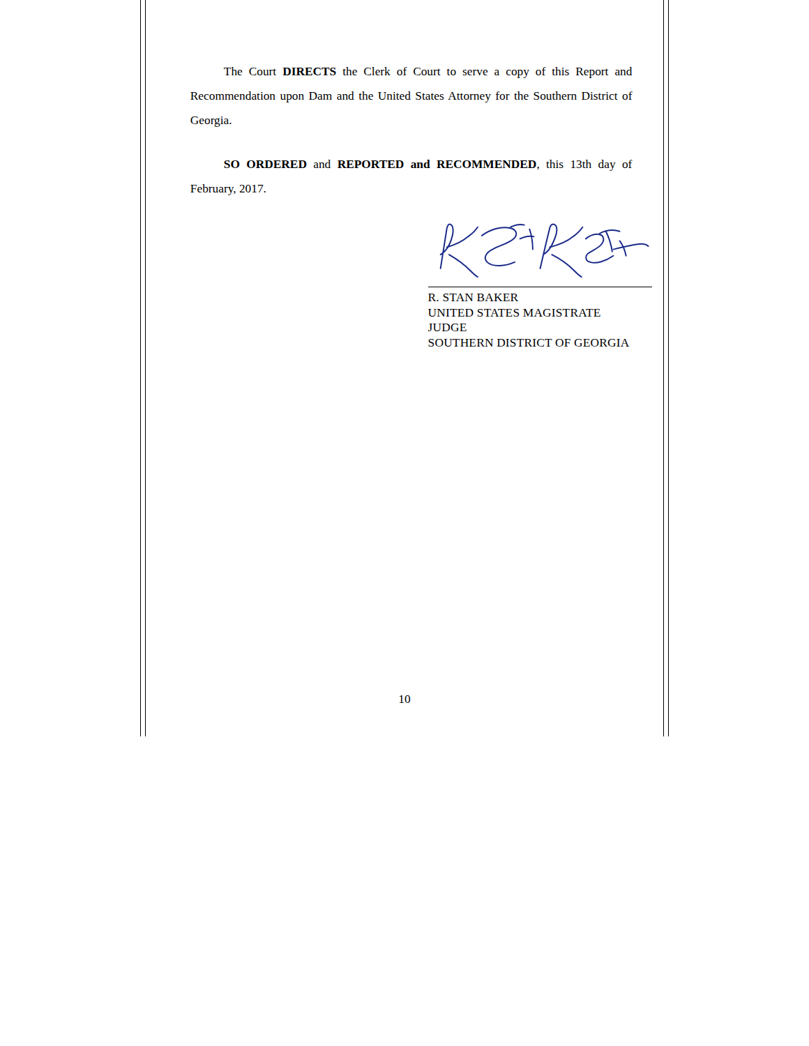The Court DIRECTS the Clerk of Court to serve a copy of this Report and Recommendation upon Dam and the United States Attorney for the Southern District of Georgia.
SO ORDERED and REPORTED and RECOMMENDED, this 13th day of February, 2017.
R. STAN BAKER
UNITED STATES MAGISTRATE JUDGE
SOUTHERN DISTRICT OF GEORGIA
10